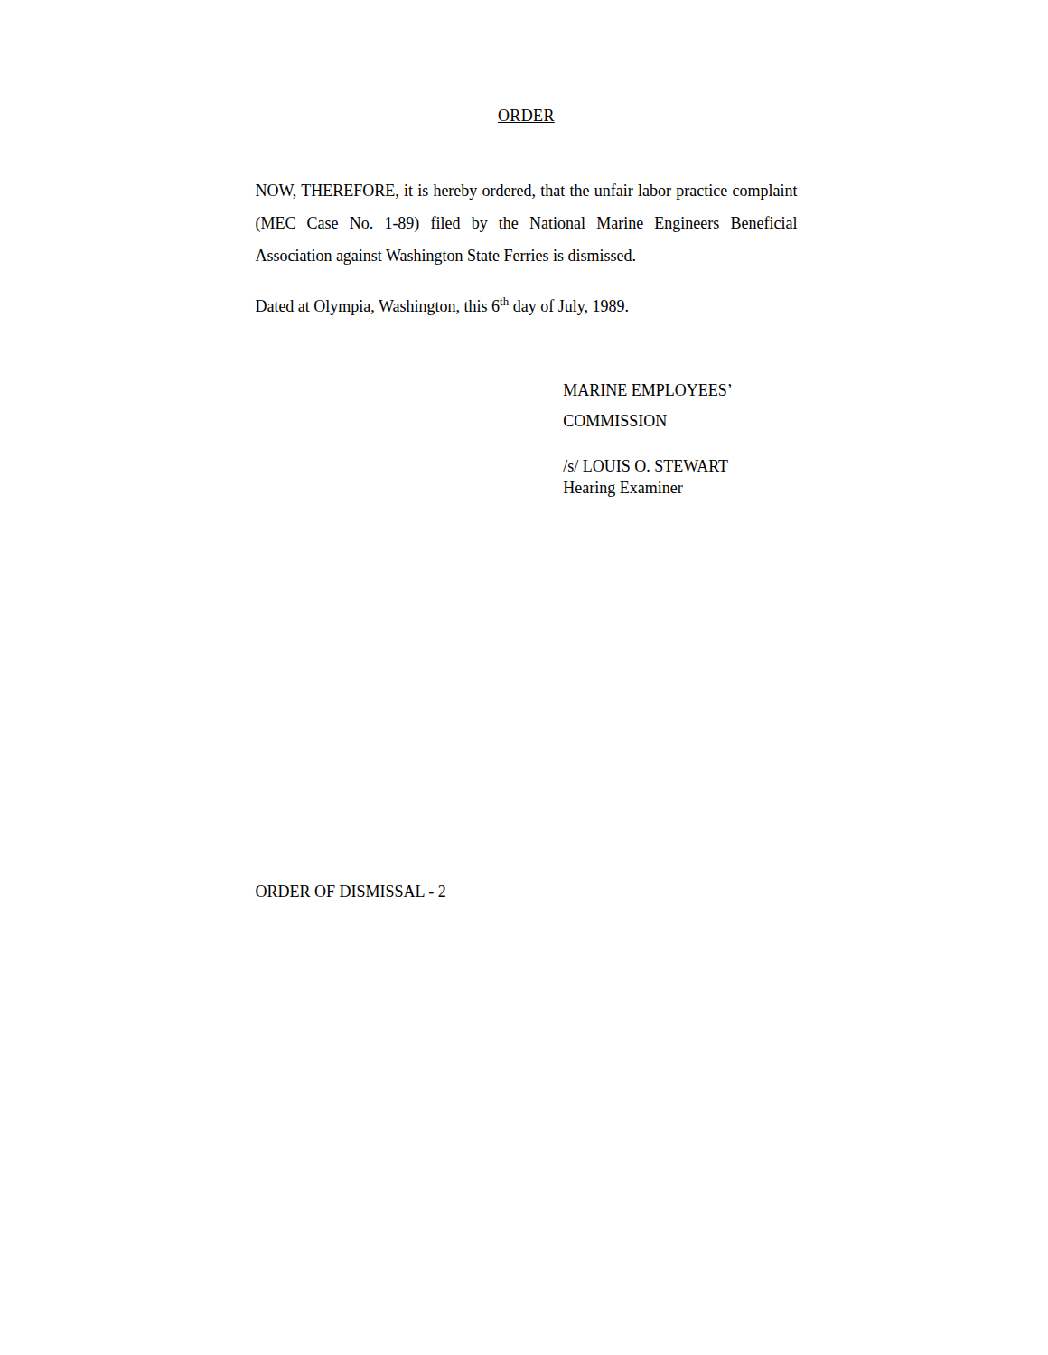ORDER
NOW, THEREFORE, it is hereby ordered, that the unfair labor practice complaint (MEC Case No. 1-89) filed by the National Marine Engineers Beneficial Association against Washington State Ferries is dismissed.
Dated at Olympia, Washington, this 6th day of July, 1989.
MARINE EMPLOYEES’ COMMISSION
/s/ LOUIS O. STEWART
Hearing Examiner
ORDER OF DISMISSAL - 2